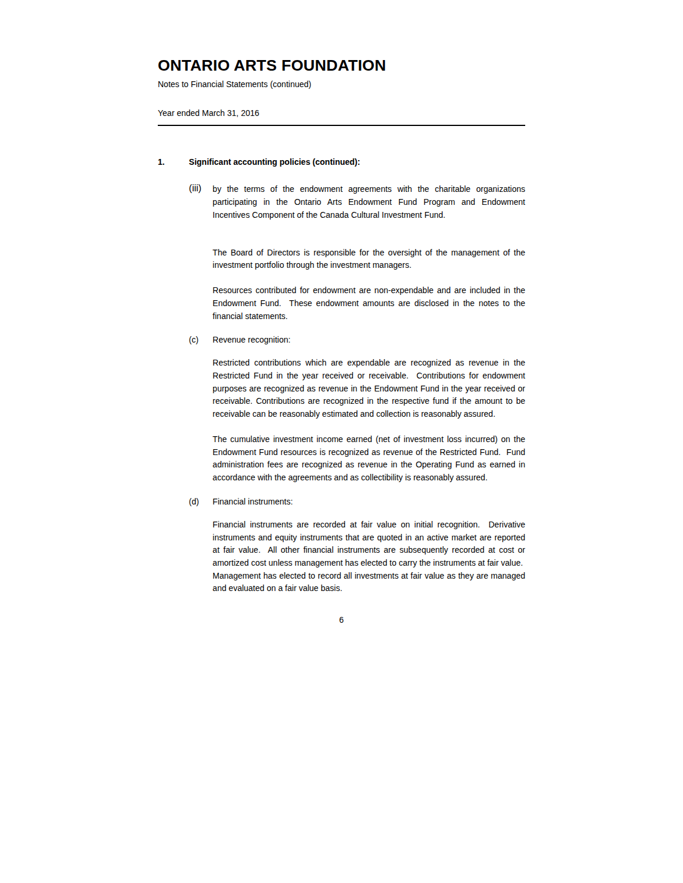ONTARIO ARTS FOUNDATION
Notes to Financial Statements (continued)
Year ended March 31, 2016
1. Significant accounting policies (continued):
(iii)
by the terms of the endowment agreements with the charitable organizations participating in the Ontario Arts Endowment Fund Program and Endowment Incentives Component of the Canada Cultural Investment Fund.
The Board of Directors is responsible for the oversight of the management of the investment portfolio through the investment managers.
Resources contributed for endowment are non-expendable and are included in the Endowment Fund. These endowment amounts are disclosed in the notes to the financial statements.
(c) Revenue recognition:
Restricted contributions which are expendable are recognized as revenue in the Restricted Fund in the year received or receivable. Contributions for endowment purposes are recognized as revenue in the Endowment Fund in the year received or receivable. Contributions are recognized in the respective fund if the amount to be receivable can be reasonably estimated and collection is reasonably assured.
The cumulative investment income earned (net of investment loss incurred) on the Endowment Fund resources is recognized as revenue of the Restricted Fund. Fund administration fees are recognized as revenue in the Operating Fund as earned in accordance with the agreements and as collectibility is reasonably assured.
(d) Financial instruments:
Financial instruments are recorded at fair value on initial recognition. Derivative instruments and equity instruments that are quoted in an active market are reported at fair value. All other financial instruments are subsequently recorded at cost or amortized cost unless management has elected to carry the instruments at fair value. Management has elected to record all investments at fair value as they are managed and evaluated on a fair value basis.
6